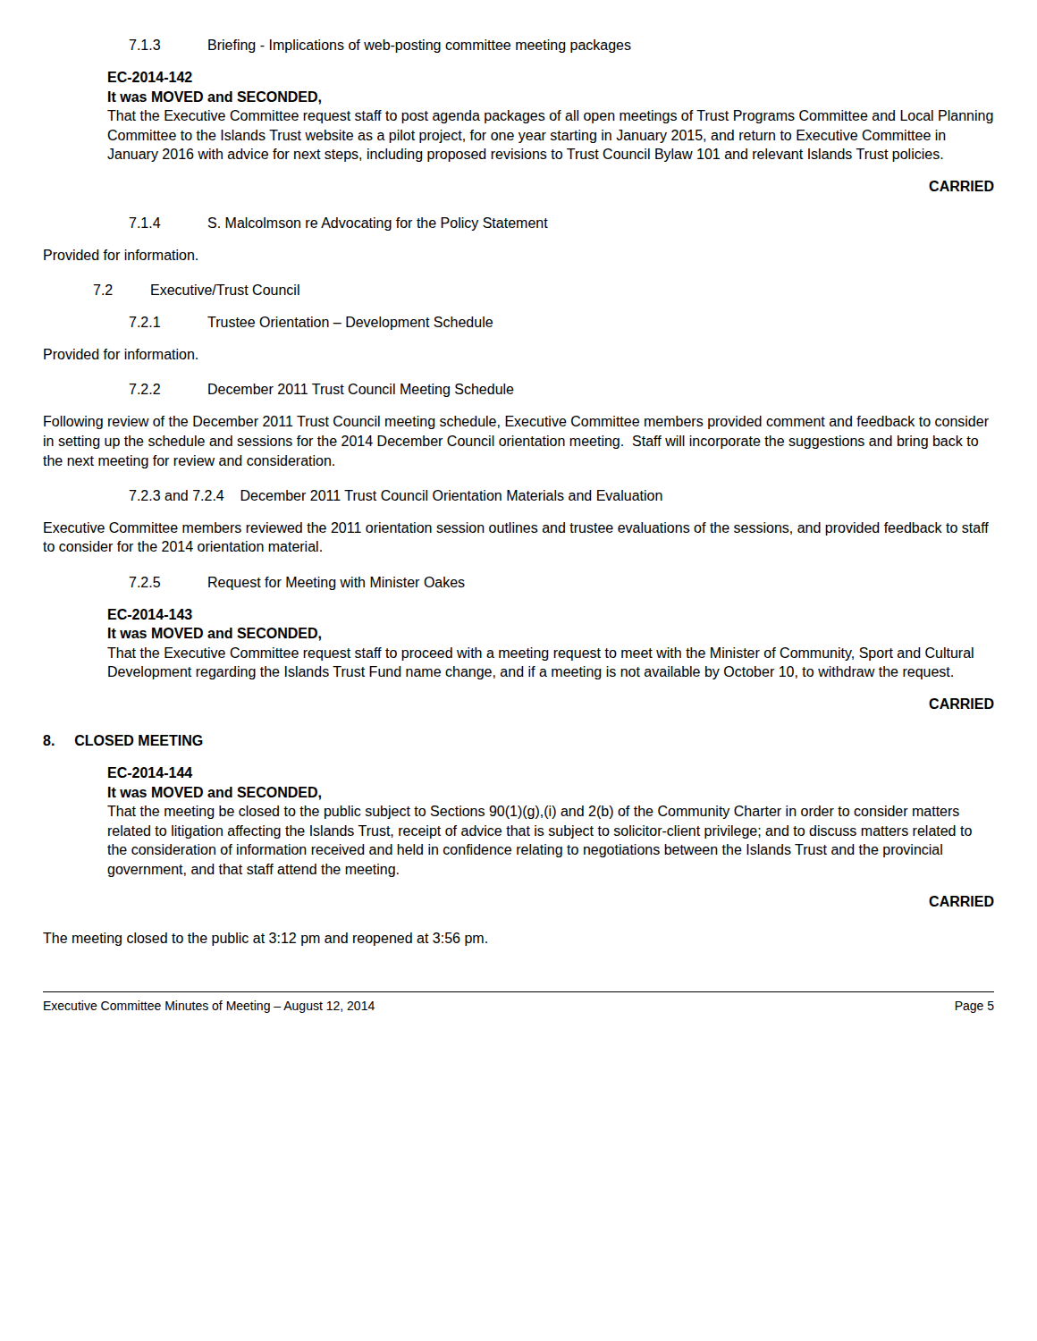7.1.3 Briefing - Implications of web-posting committee meeting packages
EC-2014-142 It was MOVED and SECONDED,
That the Executive Committee request staff to post agenda packages of all open meetings of Trust Programs Committee and Local Planning Committee to the Islands Trust website as a pilot project, for one year starting in January 2015, and return to Executive Committee in January 2016 with advice for next steps, including proposed revisions to Trust Council Bylaw 101 and relevant Islands Trust policies.
CARRIED
7.1.4 S. Malcolmson re Advocating for the Policy Statement
Provided for information.
7.2 Executive/Trust Council
7.2.1 Trustee Orientation – Development Schedule
Provided for information.
7.2.2 December 2011 Trust Council Meeting Schedule
Following review of the December 2011 Trust Council meeting schedule, Executive Committee members provided comment and feedback to consider in setting up the schedule and sessions for the 2014 December Council orientation meeting. Staff will incorporate the suggestions and bring back to the next meeting for review and consideration.
7.2.3 and 7.2.4 December 2011 Trust Council Orientation Materials and Evaluation
Executive Committee members reviewed the 2011 orientation session outlines and trustee evaluations of the sessions, and provided feedback to staff to consider for the 2014 orientation material.
7.2.5 Request for Meeting with Minister Oakes
EC-2014-143 It was MOVED and SECONDED,
That the Executive Committee request staff to proceed with a meeting request to meet with the Minister of Community, Sport and Cultural Development regarding the Islands Trust Fund name change, and if a meeting is not available by October 10, to withdraw the request.
CARRIED
8. CLOSED MEETING
EC-2014-144 It was MOVED and SECONDED,
That the meeting be closed to the public subject to Sections 90(1)(g),(i) and 2(b) of the Community Charter in order to consider matters related to litigation affecting the Islands Trust, receipt of advice that is subject to solicitor-client privilege; and to discuss matters related to the consideration of information received and held in confidence relating to negotiations between the Islands Trust and the provincial government, and that staff attend the meeting.
CARRIED
The meeting closed to the public at 3:12 pm and reopened at 3:56 pm.
Executive Committee Minutes of Meeting – August 12, 2014 Page 5